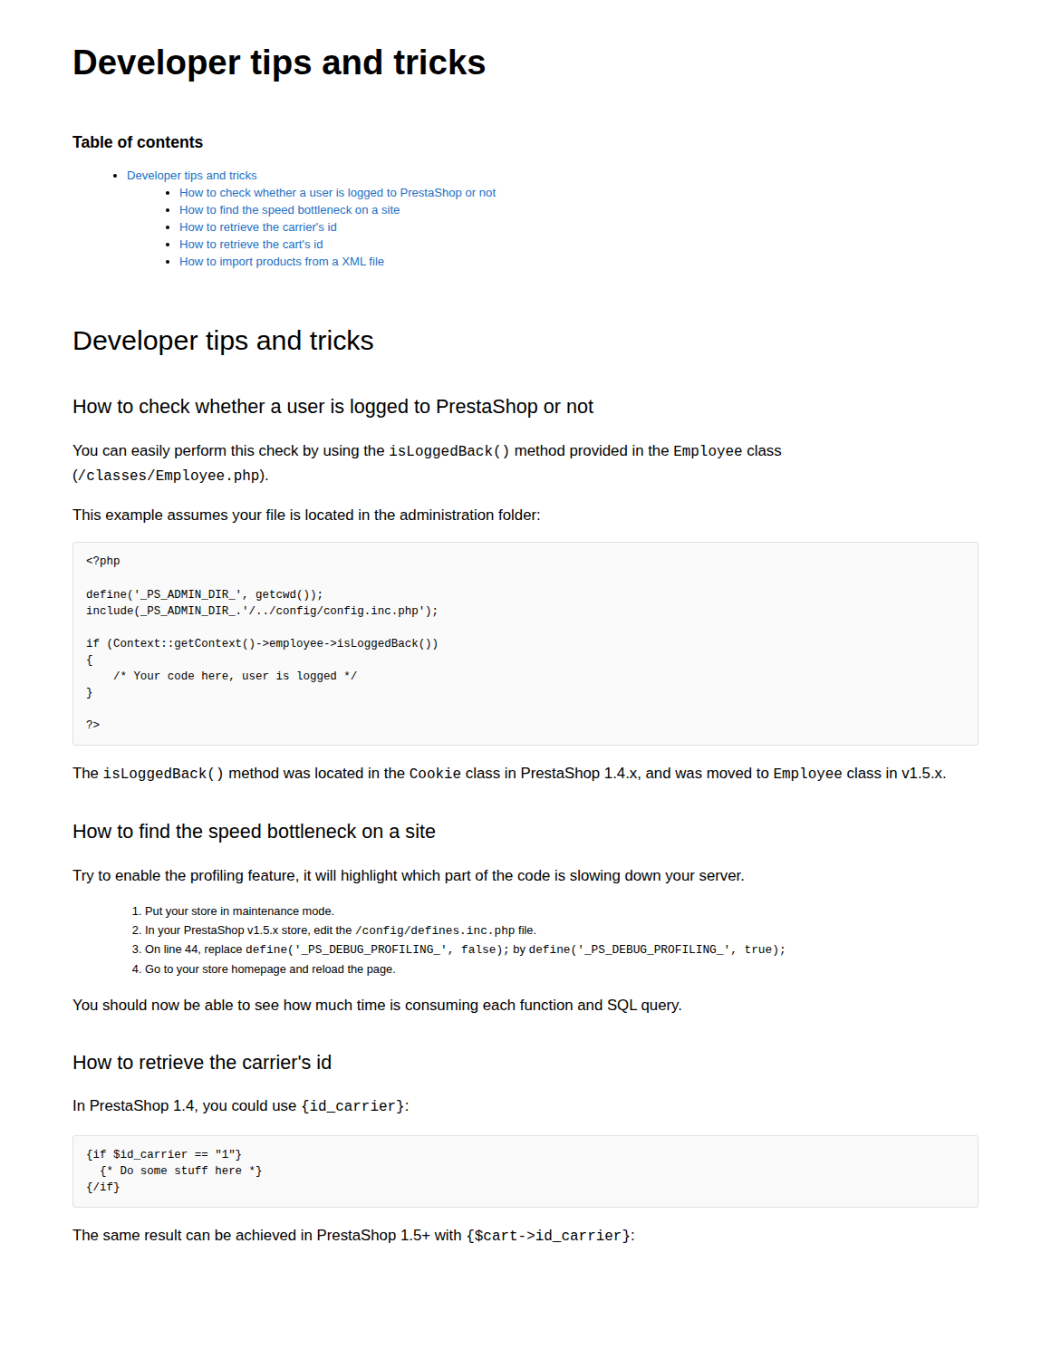Developer tips and tricks
Table of contents
Developer tips and tricks
How to check whether a user is logged to PrestaShop or not
How to find the speed bottleneck on a site
How to retrieve the carrier's id
How to retrieve the cart's id
How to import products from a XML file
Developer tips and tricks
How to check whether a user is logged to PrestaShop or not
You can easily perform this check by using the isLoggedBack() method provided in the Employee class (/classes/Employee.php).
This example assumes your file is located in the administration folder:
<?php

define('_PS_ADMIN_DIR_', getcwd());
include(_PS_ADMIN_DIR_.'/../config/config.inc.php');

if (Context::getContext()->employee->isLoggedBack())
{
    /* Your code here, user is logged */
}

?>
The isLoggedBack() method was located in the Cookie class in PrestaShop 1.4.x, and was moved to Employee class in v1.5.x.
How to find the speed bottleneck on a site
Try to enable the profiling feature, it will highlight which part of the code is slowing down your server.
Put your store in maintenance mode.
In your PrestaShop v1.5.x store, edit the /config/defines.inc.php file.
On line 44, replace define('_PS_DEBUG_PROFILING_', false); by define('_PS_DEBUG_PROFILING_', true);
Go to your store homepage and reload the page.
You should now be able to see how much time is consuming each function and SQL query.
How to retrieve the carrier's id
In PrestaShop 1.4, you could use {id_carrier}:
{if $id_carrier == "1"}
  {* Do some stuff here *}
{/if}
The same result can be achieved in PrestaShop 1.5+ with {$cart->id_carrier}: